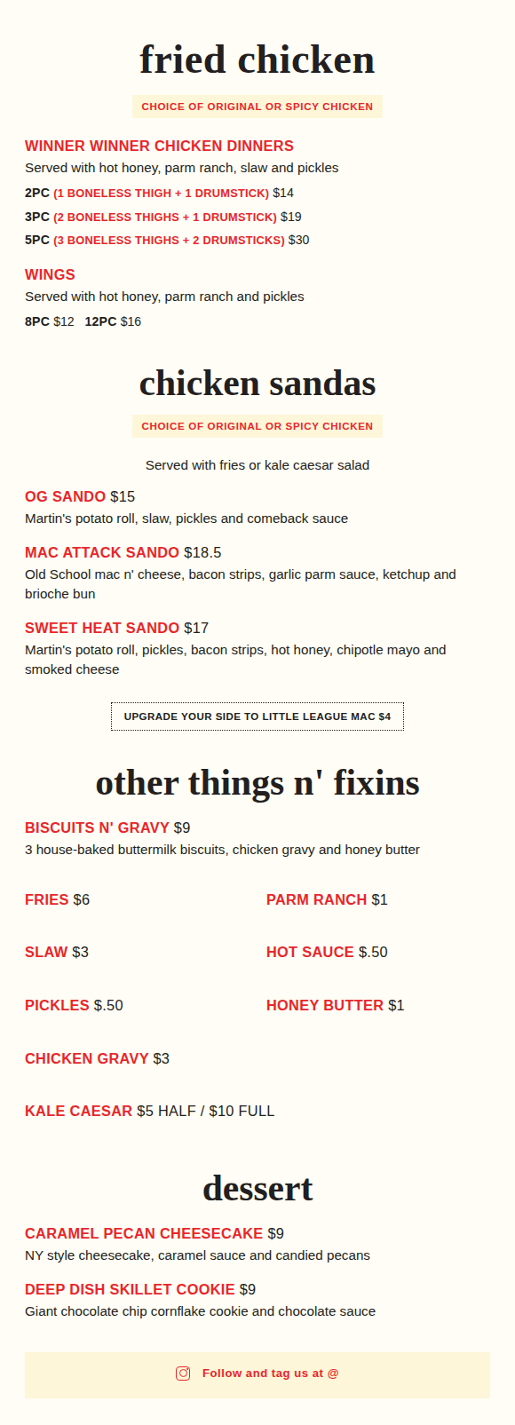fried chicken
Choice of original or spicy chicken
Winner Winner Chicken Dinners
Served with hot honey, parm ranch, slaw and pickles
2PC (1 BONELESS THIGH + 1 DRUMSTICK) $14
3PC (2 BONELESS THIGHS + 1 DRUMSTICK) $19
5PC (3 BONELESS THIGHS + 2 DRUMSTICKS) $30
Wings
Served with hot honey, parm ranch and pickles
8PC $12 12PC $16
chicken sandas
Choice of original or spicy chicken
Served with fries or kale caesar salad
OG Sando $15
Martin's potato roll, slaw, pickles and comeback sauce
Mac Attack Sando $18.5
Old School mac n' cheese, bacon strips, garlic parm sauce, ketchup and brioche bun
Sweet Heat Sando $17
Martin's potato roll, pickles, bacon strips, hot honey, chipotle mayo and smoked cheese
Upgrade your side to Little League Mac $4
other things n' fixins
Biscuits n' Gravy $9
3 house-baked buttermilk biscuits, chicken gravy and honey butter
Fries $6
Parm Ranch $1
Slaw $3
Hot Sauce $.50
Pickles $.50
Honey Butter $1
Chicken Gravy $3
Kale Caesar $5 HALF / $10 FULL
dessert
Caramel Pecan Cheesecake $9
NY style cheesecake, caramel sauce and candied pecans
Deep Dish Skillet Cookie $9
Giant chocolate chip cornflake cookie and chocolate sauce
Follow and tag us at @